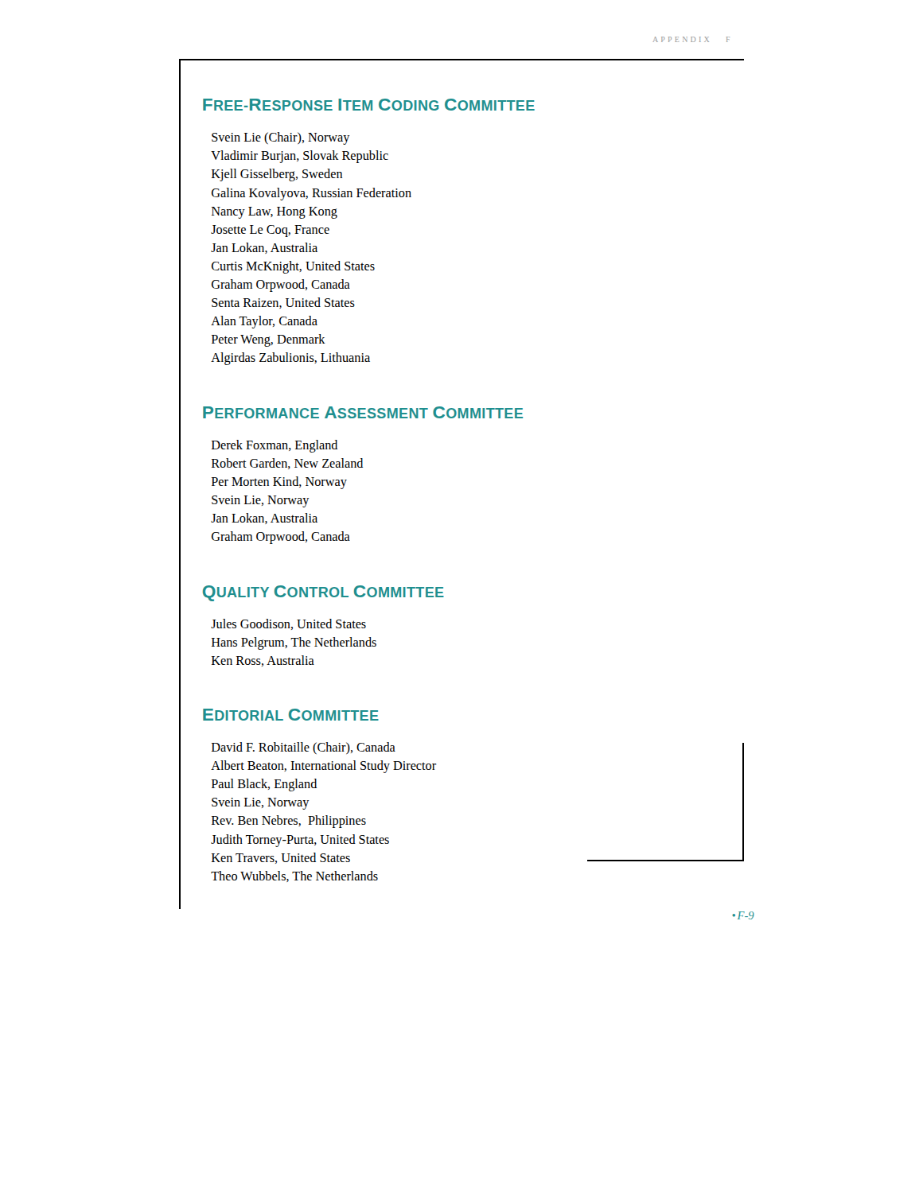Appendix F
FREE-RESPONSE ITEM CODING COMMITTEE
Svein Lie (Chair), Norway
Vladimir Burjan, Slovak Republic
Kjell Gisselberg, Sweden
Galina Kovalyova, Russian Federation
Nancy Law, Hong Kong
Josette Le Coq, France
Jan Lokan, Australia
Curtis McKnight, United States
Graham Orpwood, Canada
Senta Raizen, United States
Alan Taylor, Canada
Peter Weng, Denmark
Algirdas Zabulionis, Lithuania
PERFORMANCE ASSESSMENT COMMITTEE
Derek Foxman, England
Robert Garden, New Zealand
Per Morten Kind, Norway
Svein Lie, Norway
Jan Lokan, Australia
Graham Orpwood, Canada
QUALITY CONTROL COMMITTEE
Jules Goodison, United States
Hans Pelgrum, The Netherlands
Ken Ross, Australia
EDITORIAL COMMITTEE
David F. Robitaille (Chair), Canada
Albert Beaton, International Study Director
Paul Black, England
Svein Lie, Norway
Rev. Ben Nebres, Philippines
Judith Torney-Purta, United States
Ken Travers, United States
Theo Wubbels, The Netherlands
•F-9